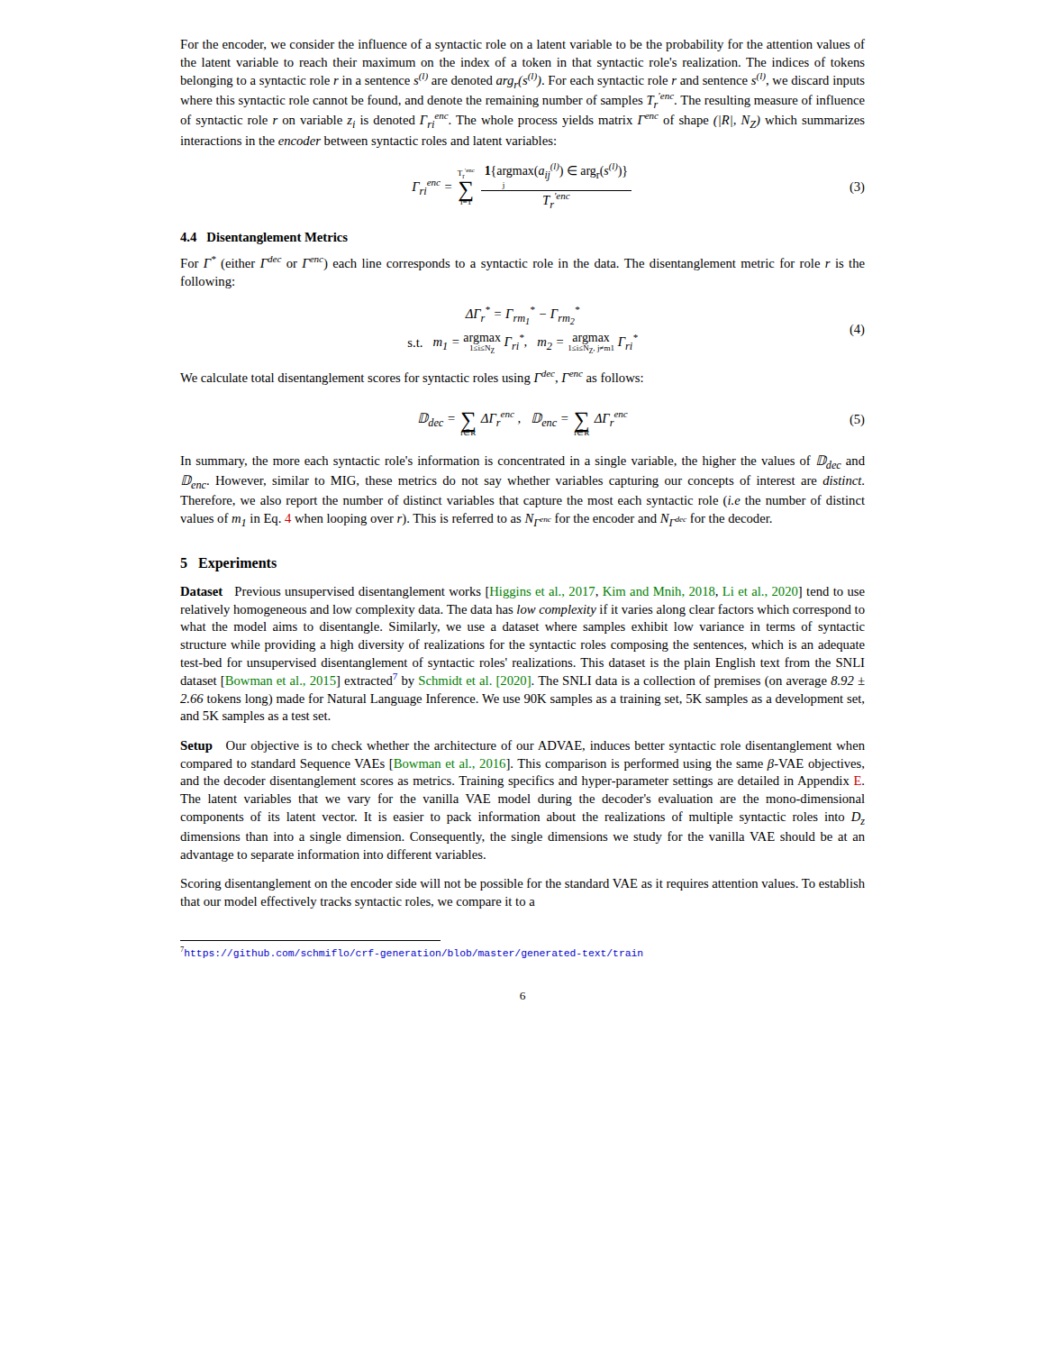For the encoder, we consider the influence of a syntactic role on a latent variable to be the probability for the attention values of the latent variable to reach their maximum on the index of a token in that syntactic role's realization. The indices of tokens belonging to a syntactic role r in a sentence s(l) are denoted argr(s(l)). For each syntactic role r and sentence s(l), we discard inputs where this syntactic role cannot be found, and denote the remaining number of samples Tr′enc. The resulting measure of influence of syntactic role r on variable zi is denoted Γrienc. The whole process yields matrix Γenc of shape (|R|, NZ) which summarizes interactions in the encoder between syntactic roles and latent variables:
Γrienc = Tr′enc ∑ l=1 1{argmax(aij(l)) ∈ argr(s(l))} j Tr′enc (3)
4.4 Disentanglement Metrics
For Γ* (either Γdec or Γenc) each line corresponds to a syntactic role in the data. The disentanglement metric for role r is the following:
ΔΓr* = Γrm1* − Γrm2*(4) s.t. m1 = argmax 1≤i≤NZ Γri*, m2 = argmax 1≤i≤NZ, j≠m1 Γri*
We calculate total disentanglement scores for syntactic roles using Γdec, Γenc as follows:
𝔻dec = ∑ r∈R ΔΓrenc , 𝔻enc = ∑ r∈R ΔΓrenc (5)
In summary, the more each syntactic role's information is concentrated in a single variable, the higher the values of 𝔻dec and 𝔻enc. However, similar to MIG, these metrics do not say whether variables capturing our concepts of interest are distinct. Therefore, we also report the number of distinct variables that capture the most each syntactic role (i.e the number of distinct values of m1 in Eq. 4 when looping over r). This is referred to as NΓenc for the encoder and NΓdec for the decoder.
5 Experiments
Dataset Previous unsupervised disentanglement works [Higgins et al., 2017, Kim and Mnih, 2018, Li et al., 2020] tend to use relatively homogeneous and low complexity data. The data has low complexity if it varies along clear factors which correspond to what the model aims to disentangle. Similarly, we use a dataset where samples exhibit low variance in terms of syntactic structure while providing a high diversity of realizations for the syntactic roles composing the sentences, which is an adequate test-bed for unsupervised disentanglement of syntactic roles' realizations. This dataset is the plain English text from the SNLI dataset [Bowman et al., 2015] extracted7 by Schmidt et al. [2020]. The SNLI data is a collection of premises (on average 8.92 ± 2.66 tokens long) made for Natural Language Inference. We use 90K samples as a training set, 5K samples as a development set, and 5K samples as a test set.
Setup Our objective is to check whether the architecture of our ADVAE, induces better syntactic role disentanglement when compared to standard Sequence VAEs [Bowman et al., 2016]. This comparison is performed using the same β-VAE objectives, and the decoder disentanglement scores as metrics. Training specifics and hyper-parameter settings are detailed in Appendix E. The latent variables that we vary for the vanilla VAE model during the decoder's evaluation are the mono-dimensional components of its latent vector. It is easier to pack information about the realizations of multiple syntactic roles into Dz dimensions than into a single dimension. Consequently, the single dimensions we study for the vanilla VAE should be at an advantage to separate information into different variables.
Scoring disentanglement on the encoder side will not be possible for the standard VAE as it requires attention values. To establish that our model effectively tracks syntactic roles, we compare it to a
7https://github.com/schmiflo/crf-generation/blob/master/generated-text/train
6